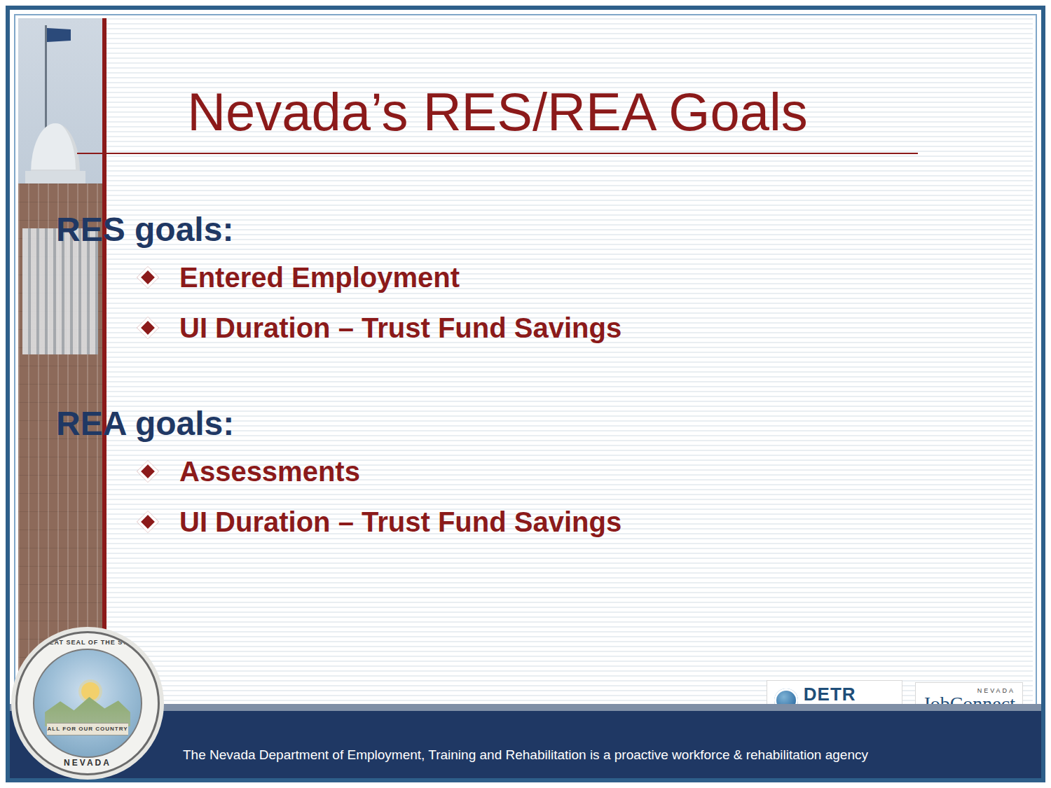Nevada’s RES/REA Goals
RES goals:
Entered Employment
UI Duration – Trust Fund Savings
REA goals:
Assessments
UI Duration – Trust Fund Savings
DETR
Nevada Department of Employment, Training and Rehabilitation
NEVADA
JobConnect
The Nevada Department of Employment, Training and Rehabilitation is a proactive workforce & rehabilitation agency
THE GREAT SEAL OF THE STATE OF
ALL FOR OUR COUNTRY
NEVADA